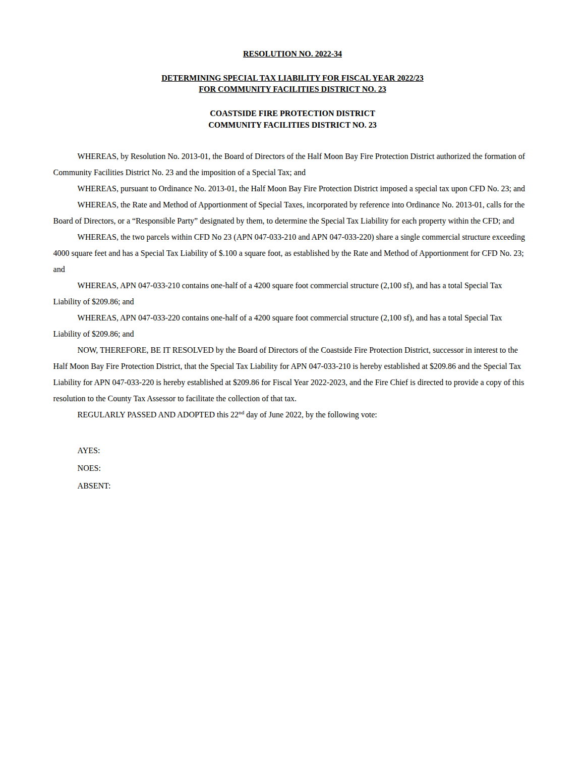RESOLUTION NO. 2022-34
DETERMINING SPECIAL TAX LIABILITY FOR FISCAL YEAR 2022/23
FOR COMMUNITY FACILITIES DISTRICT NO. 23
COASTSIDE FIRE PROTECTION DISTRICT
COMMUNITY FACILITIES DISTRICT NO. 23
WHEREAS, by Resolution No. 2013-01, the Board of Directors of the Half Moon Bay Fire Protection District authorized the formation of Community Facilities District No. 23 and the imposition of a Special Tax; and
WHEREAS, pursuant to Ordinance No. 2013-01, the Half Moon Bay Fire Protection District imposed a special tax upon CFD No. 23; and
WHEREAS, the Rate and Method of Apportionment of Special Taxes, incorporated by reference into Ordinance No. 2013-01, calls for the Board of Directors, or a “Responsible Party” designated by them, to determine the Special Tax Liability for each property within the CFD; and
WHEREAS, the two parcels within CFD No 23 (APN 047-033-210 and APN 047-033-220) share a single commercial structure exceeding 4000 square feet and has a Special Tax Liability of $.100 a square foot, as established by the Rate and Method of Apportionment for CFD No. 23; and
WHEREAS, APN 047-033-210 contains one-half of a 4200 square foot commercial structure (2,100 sf), and has a total Special Tax Liability of $209.86; and
WHEREAS, APN 047-033-220 contains one-half of a 4200 square foot commercial structure (2,100 sf), and has a total Special Tax Liability of $209.86; and
NOW, THEREFORE, BE IT RESOLVED by the Board of Directors of the Coastside Fire Protection District, successor in interest to the Half Moon Bay Fire Protection District, that the Special Tax Liability for APN 047-033-210 is hereby established at $209.86 and the Special Tax Liability for APN 047-033-220 is hereby established at $209.86 for Fiscal Year 2022-2023, and the Fire Chief is directed to provide a copy of this resolution to the County Tax Assessor to facilitate the collection of that tax.
REGULARLY PASSED AND ADOPTED this 22nd day of June 2022, by the following vote:
AYES:
NOES:
ABSENT: